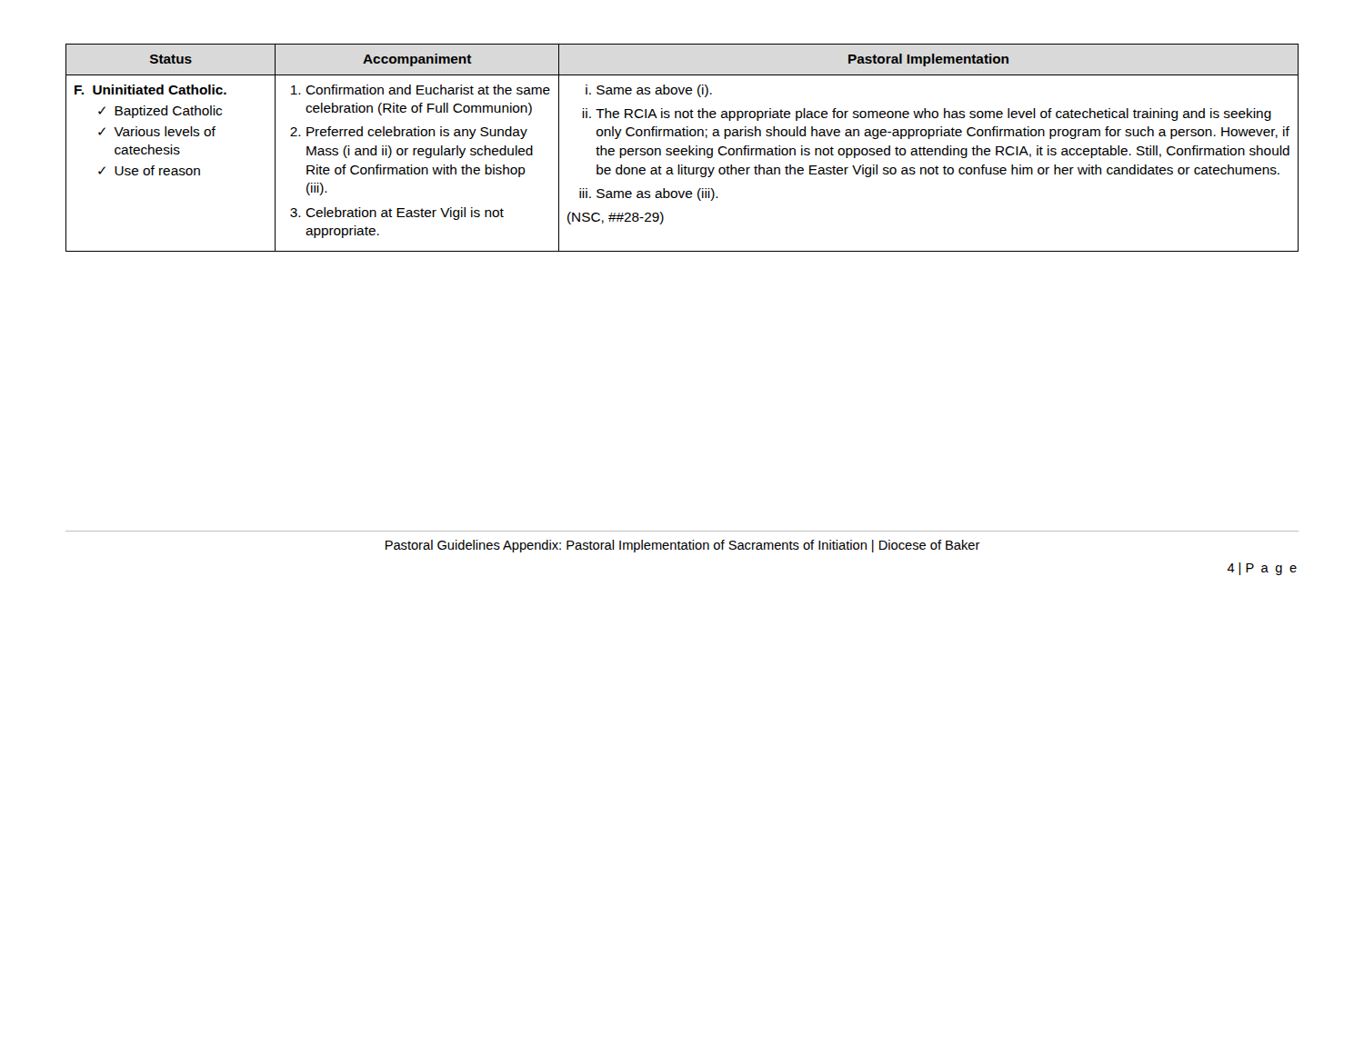| Status | Accompaniment | Pastoral Implementation |
| --- | --- | --- |
| F. Uninitiated Catholic. Baptized Catholic Various levels of catechesis Use of reason | Confirmation and Eucharist at the same celebration (Rite of Full Communion) Preferred celebration is any Sunday Mass (i and ii) or regularly scheduled Rite of Confirmation with the bishop (iii). Celebration at Easter Vigil is not appropriate. | Same as above (i). The RCIA is not the appropriate place for someone who has some level of catechetical training and is seeking only Confirmation; a parish should have an age-appropriate Confirmation program for such a person. However, if the person seeking Confirmation is not opposed to attending the RCIA, it is acceptable. Still, Confirmation should be done at a liturgy other than the Easter Vigil so as not to confuse him or her with candidates or catechumens. Same as above (iii). (NSC, ##28-29) |
Pastoral Guidelines Appendix: Pastoral Implementation of Sacraments of Initiation | Diocese of Baker
4 | P a g e